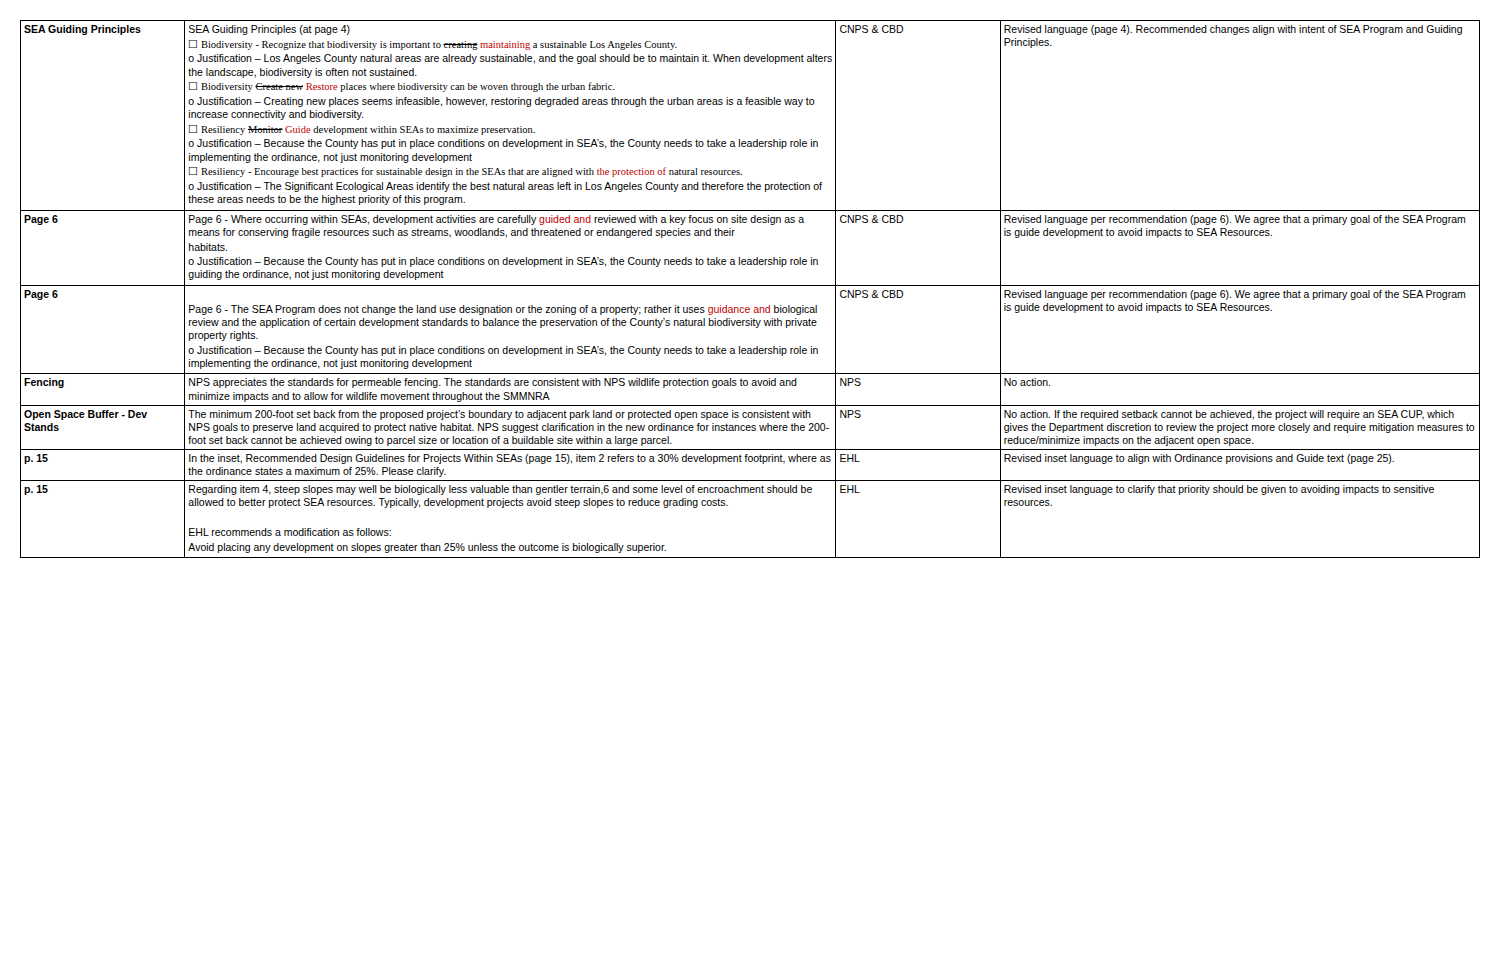| SEA Guiding Principles | SEA Guiding Principles (at page 4) ☐ Biodiversity - Recognize that biodiversity is important to creating maintaining a sustainable Los Angeles County. o Justification – Los Angeles County natural areas are already sustainable, and the goal should be to maintain it. When development alters the landscape, biodiversity is often not sustained. ☐ Biodiversity Create new Restore places where biodiversity can be woven through the urban fabric. o Justification – Creating new places seems infeasible, however, restoring degraded areas through the urban areas is a feasible way to increase connectivity and biodiversity. ☐ Resiliency Monitor Guide development within SEAs to maximize preservation. o Justification – Because the County has put in place conditions on development in SEA’s, the County needs to take a leadership role in implementing the ordinance, not just monitoring development ☐ Resiliency - Encourage best practices for sustainable design in the SEAs that are aligned with the protection of natural resources. o Justification – The Significant Ecological Areas identify the best natural areas left in Los Angeles County and therefore the protection of these areas needs to be the highest priority of this program. | CNPS & CBD | Revised language (page 4). Recommended changes align with intent of SEA Program and Guiding Principles. |
| Page 6 | Page 6 - Where occurring within SEAs, development activities are carefully guided and reviewed with a key focus on site design as a means for conserving fragile resources such as streams, woodlands, and threatened or endangered species and their habitats. o Justification – Because the County has put in place conditions on development in SEA’s, the County needs to take a leadership role in guiding the ordinance, not just monitoring development | CNPS & CBD | Revised language per recommendation (page 6). We agree that a primary goal of the SEA Program is guide development to avoid impacts to SEA Resources. |
| Page 6 | Page 6 - The SEA Program does not change the land use designation or the zoning of a property; rather it uses guidance and biological review and the application of certain development standards to balance the preservation of the County’s natural biodiversity with private property rights. o Justification – Because the County has put in place conditions on development in SEA’s, the County needs to take a leadership role in implementing the ordinance, not just monitoring development | CNPS & CBD | Revised language per recommendation (page 6). We agree that a primary goal of the SEA Program is guide development to avoid impacts to SEA Resources. |
| Fencing | NPS appreciates the standards for permeable fencing. The standards are consistent with NPS wildlife protection goals to avoid and minimize impacts and to allow for wildlife movement throughout the SMMNRA | NPS | No action. |
| Open Space Buffer - Dev Stands | The minimum 200-foot set back from the proposed project’s boundary to adjacent park land or protected open space is consistent with NPS goals to preserve land acquired to protect native habitat. NPS suggest clarification in the new ordinance for instances where the 200-foot set back cannot be achieved owing to parcel size or location of a buildable site within a large parcel. | NPS | No action. If the required setback cannot be achieved, the project will require an SEA CUP, which gives the Department discretion to review the project more closely and require mitigation measures to reduce/minimize impacts on the adjacent open space. |
| p. 15 | In the inset, Recommended Design Guidelines for Projects Within SEAs (page 15), item 2 refers to a 30% development footprint, where as the ordinance states a maximum of 25%. Please clarify. | EHL | Revised inset language to align with Ordinance provisions and Guide text (page 25). |
| p. 15 | Regarding item 4, steep slopes may well be biologically less valuable than gentler terrain,6 and some level of encroachment should be allowed to better protect SEA resources. Typically, development projects avoid steep slopes to reduce grading costs. EHL recommends a modification as follows: Avoid placing any development on slopes greater than 25% unless the outcome is biologically superior. | EHL | Revised inset language to clarify that priority should be given to avoiding impacts to sensitive resources. |